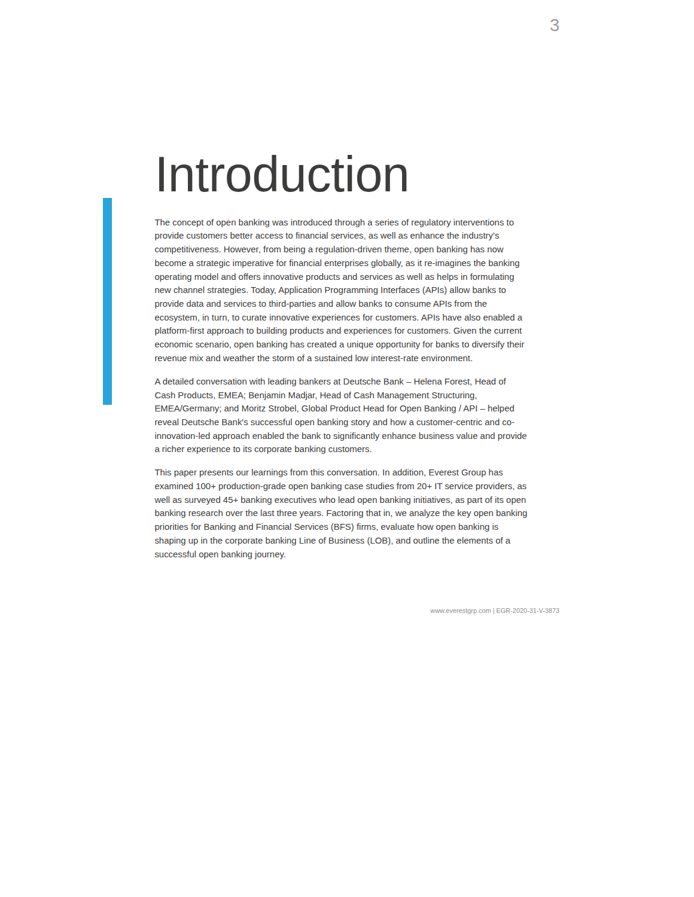3
Introduction
The concept of open banking was introduced through a series of regulatory interventions to provide customers better access to financial services, as well as enhance the industry's competitiveness. However, from being a regulation-driven theme, open banking has now become a strategic imperative for financial enterprises globally, as it re-imagines the banking operating model and offers innovative products and services as well as helps in formulating new channel strategies. Today, Application Programming Interfaces (APIs) allow banks to provide data and services to third-parties and allow banks to consume APIs from the ecosystem, in turn, to curate innovative experiences for customers. APIs have also enabled a platform-first approach to building products and experiences for customers. Given the current economic scenario, open banking has created a unique opportunity for banks to diversify their revenue mix and weather the storm of a sustained low interest-rate environment.
A detailed conversation with leading bankers at Deutsche Bank – Helena Forest, Head of Cash Products, EMEA; Benjamin Madjar, Head of Cash Management Structuring, EMEA/Germany; and Moritz Strobel, Global Product Head for Open Banking / API – helped reveal Deutsche Bank's successful open banking story and how a customer-centric and co-innovation-led approach enabled the bank to significantly enhance business value and provide a richer experience to its corporate banking customers.
This paper presents our learnings from this conversation. In addition, Everest Group has examined 100+ production-grade open banking case studies from 20+ IT service providers, as well as surveyed 45+ banking executives who lead open banking initiatives, as part of its open banking research over the last three years. Factoring that in, we analyze the key open banking priorities for Banking and Financial Services (BFS) firms, evaluate how open banking is shaping up in the corporate banking Line of Business (LOB), and outline the elements of a successful open banking journey.
www.everestgrp.com | EGR-2020-31-V-3873